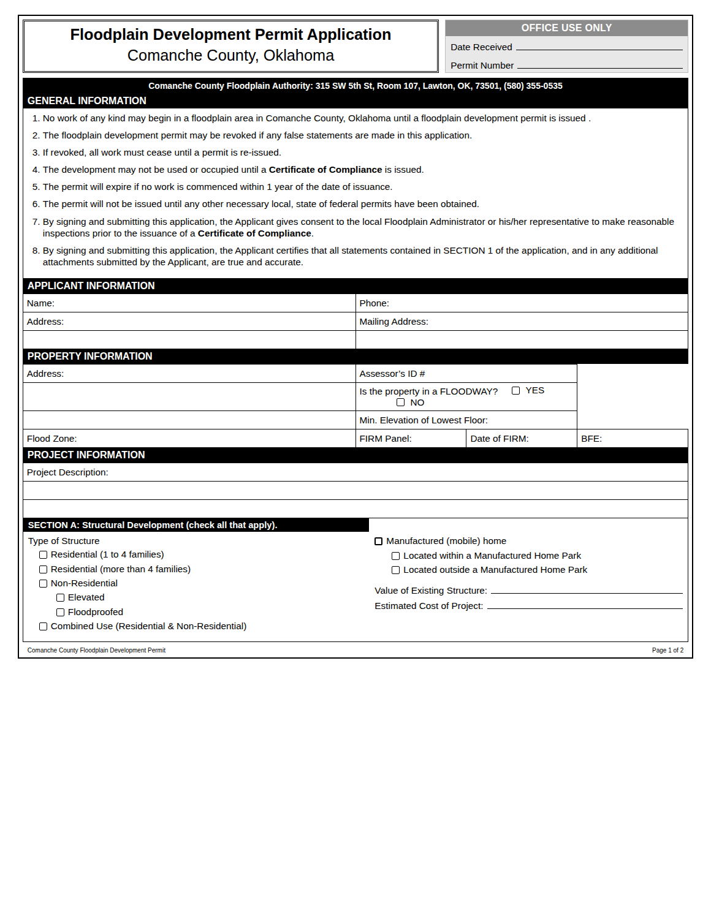Floodplain Development Permit Application
Comanche County, Oklahoma
OFFICE USE ONLY
Date Received
Permit Number
Comanche County Floodplain Authority: 315 SW 5th St, Room 107, Lawton, OK, 73501, (580) 355-0535
GENERAL INFORMATION
No work of any kind may begin in a floodplain area in Comanche County, Oklahoma until a floodplain development permit is issued .
The floodplain development permit may be revoked if any false statements are made in this application.
If revoked, all work must cease until a permit is re-issued.
The development may not be used or occupied until a Certificate of Compliance is issued.
The permit will expire if no work is commenced within 1 year of the date of issuance.
The permit will not be issued until any other necessary local, state of federal permits have been obtained.
By signing and submitting this application, the Applicant gives consent to the local Floodplain Administrator or his/her representative to make reasonable inspections prior to the issuance of a Certificate of Compliance.
By signing and submitting this application, the Applicant certifies that all statements contained in SECTION 1 of the application, and in any additional attachments submitted by the Applicant, are true and accurate.
APPLICANT INFORMATION
| Name: | Phone: |
| Address: | Mailing Address: |
PROPERTY INFORMATION
| Address: | Assessor’s ID # |
| | Is the property in a FLOODWAY? YES NO |
| | Min. Elevation of Lowest Floor: |
| Flood Zone: | FIRM Panel: | Date of FIRM: | BFE: |
PROJECT INFORMATION
| Project Description: |
SECTION A: Structural Development (check all that apply).
Type of Structure
Residential (1 to 4 families)
Residential (more than 4 families)
Non-Residential
Elevated
Floodproofed
Combined Use (Residential & Non-Residential)
Manufactured (mobile) home
Located within a Manufactured Home Park
Located outside a Manufactured Home Park
Value of Existing Structure:
Estimated Cost of Project:
Comanche County Floodplain Development Permit Page 1 of 2